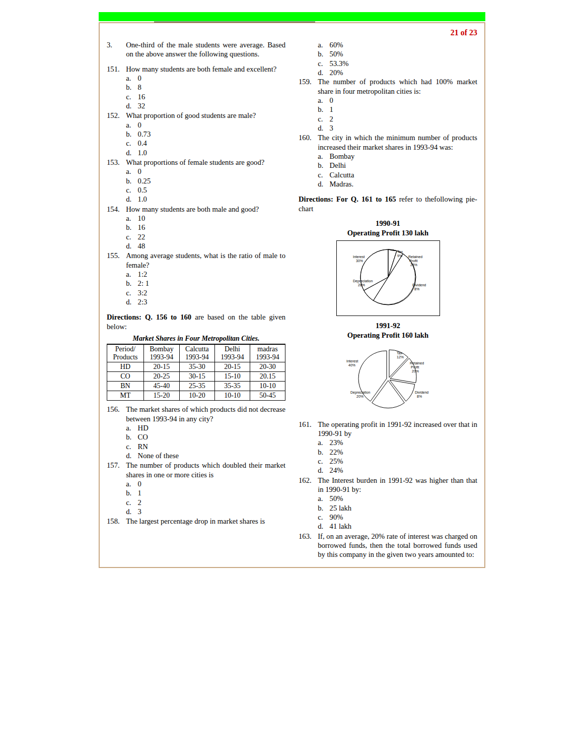21 of 23
3. One-third of the male students were average. Based on the above answer the following questions.
151. How many students are both female and excellent?
a. 0
b. 8
c. 16
d. 32
152. What proportion of good students are male?
a. 0
b. 0.73
c. 0.4
d. 1.0
153. What proportions of female students are good?
a. 0
b. 0.25
c. 0.5
d. 1.0
154. How many students are both male and good?
a. 10
b. 16
c. 22
d. 48
155. Among average students, what is the ratio of male to female?
a. 1:2
b. 2: 1
c. 3:2
d. 2:3
Directions: Q. 156 to 160 are based on the table given below:
Market Shares in Four Metropolitan Cities.
| Period/ Products | Bombay 1993-94 | Calcutta 1993-94 | Delhi 1993-94 | madras 1993-94 |
| --- | --- | --- | --- | --- |
| HD | 20-15 | 35-30 | 20-15 | 20-30 |
| CO | 20-25 | 30-15 | 15-10 | 20.15 |
| BN | 45-40 | 25-35 | 35-35 | 10-10 |
| MT | 15-20 | 10-20 | 10-10 | 50-45 |
156. The market shares of which products did not decrease between 1993-94 in any city?
a. HD
b. CO
c. RN
d. None of these
157. The number of products which doubled their market shares in one or more cities is
a. 0
b. 1
c. 2
d. 3
158. The largest percentage drop in market shares is
a. 60%
b. 50%
c. 53.3%
d. 20%
159. The number of products which had 100% market share in four metropolitan cities is:
a. 0
b. 1
c. 2
d. 3
160. The city in which the minimum number of products increased their market shares in 1993-94 was:
a. Bombay
b. Delhi
c. Calcutta
d. Madras.
Directions: For Q. 161 to 165 refer to thefollowing pie-chart
1990-91
Operating Profit 130 lakh
Tax 9% Retained Profit 25% Dividend 8% Depreciation 28% Interest 30%
1991-92
Operating Profit 160 lakh
Tax 12% Retained Profit 20% Dividend 8% Depreciation 20% Interest 40%
161. The operating profit in 1991-92 increased over that in 1990-91 by
a. 23%
b. 22%
c. 25%
d. 24%
162. The Interest burden in 1991-92 was higher than that in 1990-91 by:
a. 50%
b. 25 lakh
c. 90%
d. 41 lakh
163. If, on an average, 20% rate of interest was charged on borrowed funds, then the total borrowed funds used by this company in the given two years amounted to: